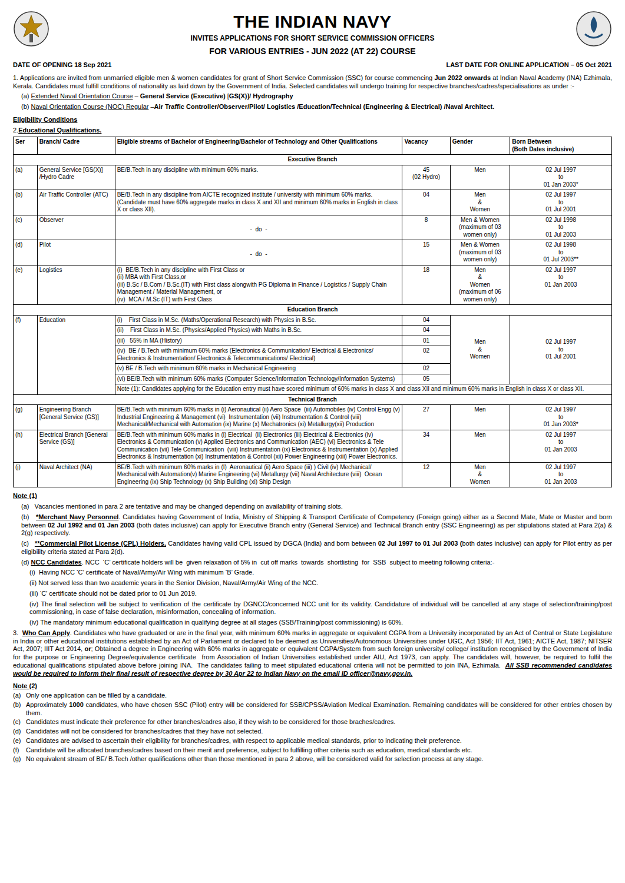THE INDIAN NAVY
INVITES APPLICATIONS FOR SHORT SERVICE COMMISSION OFFICERS
FOR VARIOUS ENTRIES - JUN 2022 (AT 22) COURSE
DATE OF OPENING 18 Sep 2021 LAST DATE FOR ONLINE APPLICATION – 05 Oct 2021
1. Applications are invited from unmarried eligible men & women candidates for grant of Short Service Commission (SSC) for course commencing Jun 2022 onwards at Indian Naval Academy (INA) Ezhimala, Kerala. Candidates must fulfill conditions of nationality as laid down by the Government of India. Selected candidates will undergo training for respective branches/cadres/specialisations as under :-
(a) Extended Naval Orientation Course – General Service (Executive) [GS(X)]/ Hydrography
(b) Naval Orientation Course (NOC) Regular –Air Traffic Controller/Observer/Pilot/ Logistics /Education/Technical (Engineering & Electrical) /Naval Architect.
Eligibility Conditions
2.Educational Qualifications.
| Ser | Branch/ Cadre | Eligible streams of Bachelor of Engineering/Bachelor of Technology and Other Qualifications | Vacancy | Gender | Born Between (Both Dates inclusive) |
| --- | --- | --- | --- | --- | --- |
| Executive Branch |
| (a) | General Service [GS(X)] /Hydro Cadre | BE/B.Tech in any discipline with minimum 60% marks. | 45 (02 Hydro) | Men | 02 Jul 1997 to 01 Jan 2003* |
| (b) | Air Traffic Controller (ATC) | BE/B.Tech in any discipline from AICTE recognized institute / university with minimum 60% marks. (Candidate must have 60% aggregate marks in class X and XII and minimum 60% marks in English in class X or class XII). | 04 | Men & Women | 02 Jul 1997 to 01 Jul 2001 |
| (c) | Observer | - do - | 8 | Men & Women (maximum of 03 women only) | 02 Jul 1998 to 01 Jul 2003 |
| (d) | Pilot | - do - | 15 | Men & Women (maximum of 03 women only) | 02 Jul 1998 to 01 Jul 2003** |
| (e) | Logistics | (i) BE/B.Tech in any discipline with First Class or (ii) MBA with First Class,or (iii) B.Sc / B.Com / B.Sc.(IT) with First class alongwith PG Diploma in Finance / Logistics / Supply Chain Management / Material Management, or (iv) MCA / M.Sc (IT) with First Class | 18 | Men & Women (maximum of 06 women only) | 02 Jul 1997 to 01 Jan 2003 |
| Education Branch |
| (f) | Education | (i) First Class in M.Sc. (Maths/Operational Research) with Physics in B.Sc. | 04 | Men & Women | 02 Jul 1997 to 01 Jul 2001 |
| (ii) First Class in M.Sc. (Physics/Applied Physics) with Maths in B.Sc. | 04 |
| (iii) 55% in MA (History) | 01 |
| (iv) BE / B.Tech with minimum 60% marks (Electronics & Communication/ Electrical & Electronics/ Electronics & Instrumentation/ Electronics & Telecommunications/ Electrical) | 02 |
| (v) BE / B.Tech with minimum 60% marks in Mechanical Engineering | 02 |
| (vi) BE/B.Tech with minimum 60% marks (Computer Science/Information Technology/Information Systems) | 05 |
| Note (1): Candidates applying for the Education entry must have scored minimum of 60% marks in class X and class XII and minimum 60% marks in English in class X or class XII. |
| Technical Branch |
| (g) | Engineering Branch [General Service (GS)] | BE/B.Tech with minimum 60% marks in (i) Aeronautical (ii) Aero Space (iii) Automobiles (iv) Control Engg (v) Industrial Engineering & Management (vi) Instrumentation (vii) Instrumentation & Control (viii) Mechanical/Mechanical with Automation (ix) Marine (x) Mechatronics (xi) Metallurgy(xii) Production | 27 | Men | 02 Jul 1997 to 01 Jan 2003* |
| (h) | Electrical Branch [General Service (GS)] | BE/B.Tech with minimum 60% marks in (i) Electrical (ii) Electronics (iii) Electrical & Electronics (iv) Electronics & Communication (v) Applied Electronics and Communication (AEC) (vi) Electronics & Tele Communication (vii) Tele Communication (viii) Instrumentation (ix) Electronics & Instrumentation (x) Applied Electronics & Instrumentation (xi) Instrumentation & Control (xii) Power Engineering (xiii) Power Electronics. | 34 | Men | 02 Jul 1997 to 01 Jan 2003 |
| (j) | Naval Architect (NA) | BE/B.Tech with minimum 60% marks in (I) Aeronautical (ii) Aero Space (iii) ) Civil (iv) Mechanical/ Mechanical with Automation(v) Marine Engineering (vi) Metallurgy (vii) Naval Architecture (viii) Ocean Engineering (ix) Ship Technology (x) Ship Building (xi) Ship Design | 12 | Men & Women | 02 Jul 1997 to 01 Jan 2003 |
Note (1)
(a) Vacancies mentioned in para 2 are tentative and may be changed depending on availability of training slots.
(b) *Merchant Navy Personnel. Candidates having Government of India, Ministry of Shipping & Transport Certificate of Competency (Foreign going) either as a Second Mate, Mate or Master and born between 02 Jul 1992 and 01 Jan 2003 (both dates inclusive) can apply for Executive Branch entry (General Service) and Technical Branch entry (SSC Engineering) as per stipulations stated at Para 2(a) & 2(g) respectively.
(c) **Commercial Pilot License (CPL) Holders. Candidates having valid CPL issued by DGCA (India) and born between 02 Jul 1997 to 01 Jul 2003 (both dates inclusive) can apply for Pilot entry as per eligibility criteria stated at Para 2(d).
(d) NCC Candidates. NCC ‘C’ certificate holders will be given relaxation of 5% in cut off marks towards shortlisting for SSB subject to meeting following criteria:-
(i) Having NCC ‘C’ certificate of Naval/Army/Air Wing with minimum ‘B’ Grade.
(ii) Not served less than two academic years in the Senior Division, Naval/Army/Air Wing of the NCC.
(iii) ‘C’ certificate should not be dated prior to 01 Jun 2019.
(iv) The final selection will be subject to verification of the certificate by DGNCC/concerned NCC unit for its validity. Candidature of individual will be cancelled at any stage of selection/training/post commissioning, in case of false declaration, misinformation, concealing of information.
(iv) The mandatory minimum educational qualification in qualifying degree at all stages (SSB/Training/post commissioning) is 60%.
3. Who Can Apply. Candidates who have graduated or are in the final year, with minimum 60% marks in aggregate or equivalent CGPA from a University incorporated by an Act of Central or State Legislature in India or other educational institutions established by an Act of Parliament or declared to be deemed as Universities/Autonomous Universities under UGC, Act 1956; IIT Act, 1961; AICTE Act, 1987; NITSER Act, 2007; IIIT Act 2014, or; Obtained a degree in Engineering with 60% marks in aggregate or equivalent CGPA/System from such foreign university/ college/ institution recognised by the Government of India for the purpose or Engineering Degree/equivalence certificate from Association of Indian Universities established under AIU, Act 1973, can apply. The candidates will, however, be required to fulfil the educational qualifications stipulated above before joining INA. The candidates failing to meet stipulated educational criteria will not be permitted to join INA, Ezhimala. All SSB recommended candidates would be required to inform their final result of respective degree by 30 Apr 22 to Indian Navy on the email ID officer@navy.gov.in.
Note (2)
(a) Only one application can be filled by a candidate.
(b) Approximately 1000 candidates, who have chosen SSC (Pilot) entry will be considered for SSB/CPSS/Aviation Medical Examination. Remaining candidates will be considered for other entries chosen by them.
(c) Candidates must indicate their preference for other branches/cadres also, if they wish to be considered for those braches/cadres.
(d) Candidates will not be considered for branches/cadres that they have not selected.
(e) Candidates are advised to ascertain their eligibility for branches/cadres, with respect to applicable medical standards, prior to indicating their preference.
(f) Candidate will be allocated branches/cadres based on their merit and preference, subject to fulfilling other criteria such as education, medical standards etc.
(g) No equivalent stream of BE/ B.Tech /other qualifications other than those mentioned in para 2 above, will be considered valid for selection process at any stage.